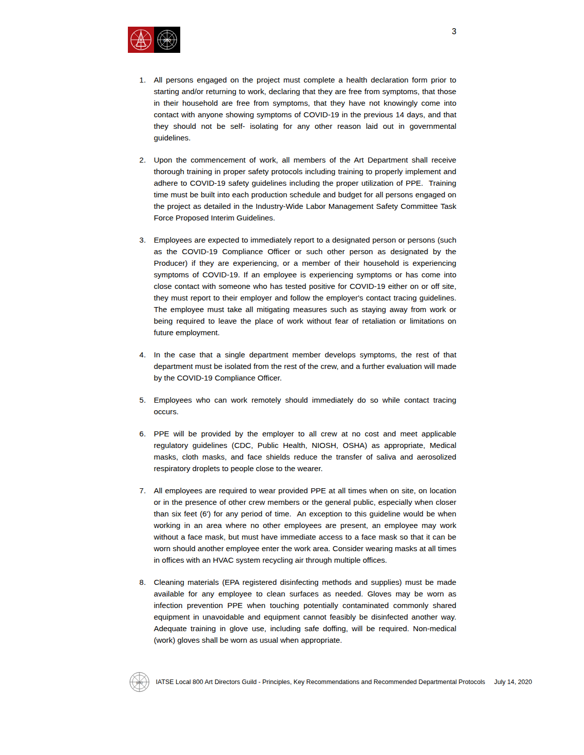800
3
All persons engaged on the project must complete a health declaration form prior to starting and/or returning to work, declaring that they are free from symptoms, that those in their household are free from symptoms, that they have not knowingly come into contact with anyone showing symptoms of COVID-19 in the previous 14 days, and that they should not be self- isolating for any other reason laid out in governmental guidelines.
Upon the commencement of work, all members of the Art Department shall receive thorough training in proper safety protocols including training to properly implement and adhere to COVID-19 safety guidelines including the proper utilization of PPE. Training time must be built into each production schedule and budget for all persons engaged on the project as detailed in the Industry-Wide Labor Management Safety Committee Task Force Proposed Interim Guidelines.
Employees are expected to immediately report to a designated person or persons (such as the COVID-19 Compliance Officer or such other person as designated by the Producer) if they are experiencing, or a member of their household is experiencing symptoms of COVID-19. If an employee is experiencing symptoms or has come into close contact with someone who has tested positive for COVID-19 either on or off site, they must report to their employer and follow the employer's contact tracing guidelines. The employee must take all mitigating measures such as staying away from work or being required to leave the place of work without fear of retaliation or limitations on future employment.
In the case that a single department member develops symptoms, the rest of that department must be isolated from the rest of the crew, and a further evaluation will made by the COVID-19 Compliance Officer.
Employees who can work remotely should immediately do so while contact tracing occurs.
PPE will be provided by the employer to all crew at no cost and meet applicable regulatory guidelines (CDC, Public Health, NIOSH, OSHA) as appropriate, Medical masks, cloth masks, and face shields reduce the transfer of saliva and aerosolized respiratory droplets to people close to the wearer.
All employees are required to wear provided PPE at all times when on site, on location or in the presence of other crew members or the general public, especially when closer than six feet (6') for any period of time. An exception to this guideline would be when working in an area where no other employees are present, an employee may work without a face mask, but must have immediate access to a face mask so that it can be worn should another employee enter the work area. Consider wearing masks at all times in offices with an HVAC system recycling air through multiple offices.
Cleaning materials (EPA registered disinfecting methods and supplies) must be made available for any employee to clean surfaces as needed. Gloves may be worn as infection prevention PPE when touching potentially contaminated commonly shared equipment in unavoidable and equipment cannot feasibly be disinfected another way. Adequate training in glove use, including safe doffing, will be required. Non-medical (work) gloves shall be worn as usual when appropriate.
800
IATSE Local 800 Art Directors Guild - Principles, Key Recommendations and Recommended Departmental Protocols July 14, 2020